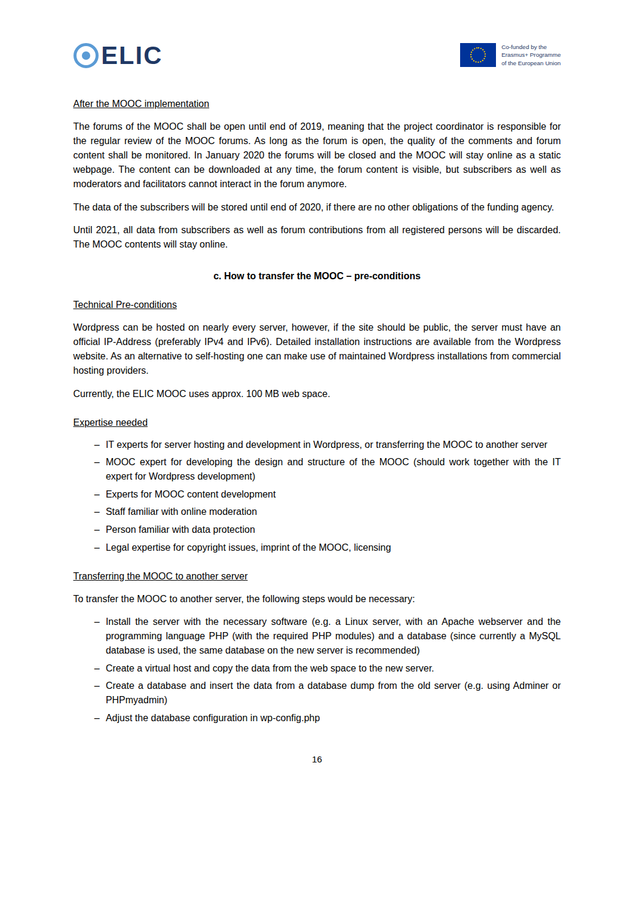ELIC
Co-funded by the
Erasmus+ Programme
of the European Union
After the MOOC implementation
The forums of the MOOC shall be open until end of 2019, meaning that the project coordinator is responsible for the regular review of the MOOC forums. As long as the forum is open, the quality of the comments and forum content shall be monitored. In January 2020 the forums will be closed and the MOOC will stay online as a static webpage. The content can be downloaded at any time, the forum content is visible, but subscribers as well as moderators and facilitators cannot interact in the forum anymore.
The data of the subscribers will be stored until end of 2020, if there are no other obligations of the funding agency.
Until 2021, all data from subscribers as well as forum contributions from all registered persons will be discarded. The MOOC contents will stay online.
c. How to transfer the MOOC – pre-conditions
Technical Pre-conditions
Wordpress can be hosted on nearly every server, however, if the site should be public, the server must have an official IP-Address (preferably IPv4 and IPv6). Detailed installation instructions are available from the Wordpress website. As an alternative to self-hosting one can make use of maintained Wordpress installations from commercial hosting providers.
Currently, the ELIC MOOC uses approx. 100 MB web space.
Expertise needed
IT experts for server hosting and development in Wordpress, or transferring the MOOC to another server
MOOC expert for developing the design and structure of the MOOC (should work together with the IT expert for Wordpress development)
Experts for MOOC content development
Staff familiar with online moderation
Person familiar with data protection
Legal expertise for copyright issues, imprint of the MOOC, licensing
Transferring the MOOC to another server
To transfer the MOOC to another server, the following steps would be necessary:
Install the server with the necessary software (e.g. a Linux server, with an Apache webserver and the programming language PHP (with the required PHP modules) and a database (since currently a MySQL database is used, the same database on the new server is recommended)
Create a virtual host and copy the data from the web space to the new server.
Create a database and insert the data from a database dump from the old server (e.g. using Adminer or PHPmyadmin)
Adjust the database configuration in wp-config.php
16